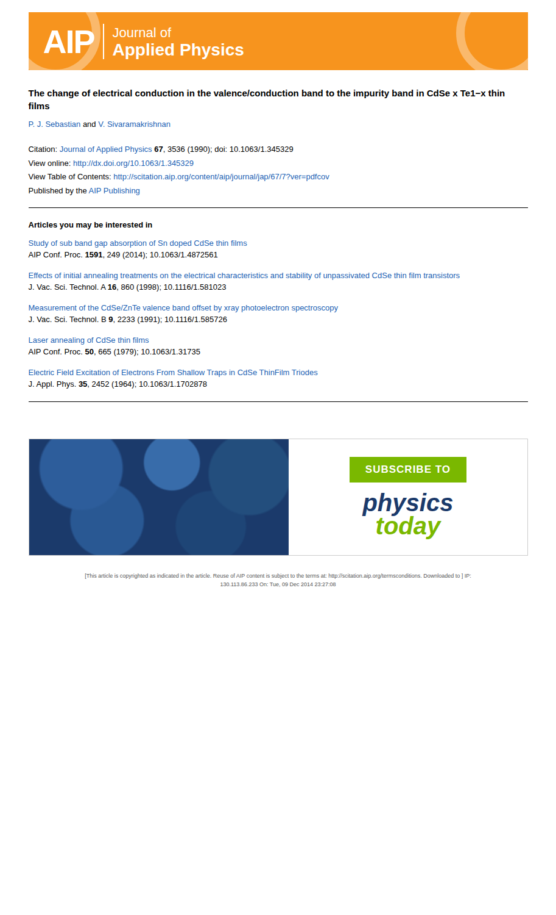AIP
Journal of
Applied Physics
The change of electrical conduction in the valence/conduction band to the impurity band in CdSe x Te1−x thin films
P. J. Sebastian and V. Sivaramakrishnan
Citation: Journal of Applied Physics 67, 3536 (1990); doi: 10.1063/1.345329
View online: http://dx.doi.org/10.1063/1.345329
View Table of Contents: http://scitation.aip.org/content/aip/journal/jap/67/7?ver=pdfcov
Published by the AIP Publishing
Articles you may be interested in
Study of sub band gap absorption of Sn doped CdSe thin films AIP Conf. Proc. 1591, 249 (2014); 10.1063/1.4872561
Effects of initial annealing treatments on the electrical characteristics and stability of unpassivated CdSe thin film transistors J. Vac. Sci. Technol. A 16, 860 (1998); 10.1116/1.581023
Measurement of the CdSe/ZnTe valence band offset by xray photoelectron spectroscopy J. Vac. Sci. Technol. B 9, 2233 (1991); 10.1116/1.585726
Laser annealing of CdSe thin films AIP Conf. Proc. 50, 665 (1979); 10.1063/1.31735
Electric Field Excitation of Electrons From Shallow Traps in CdSe ThinFilm Triodes J. Appl. Phys. 35, 2452 (1964); 10.1063/1.1702878
SUBSCRIBE TO
physics
today
[This article is copyrighted as indicated in the article. Reuse of AIP content is subject to the terms at: http://scitation.aip.org/termsconditions. Downloaded to ] IP:
130.113.86.233 On: Tue, 09 Dec 2014 23:27:08